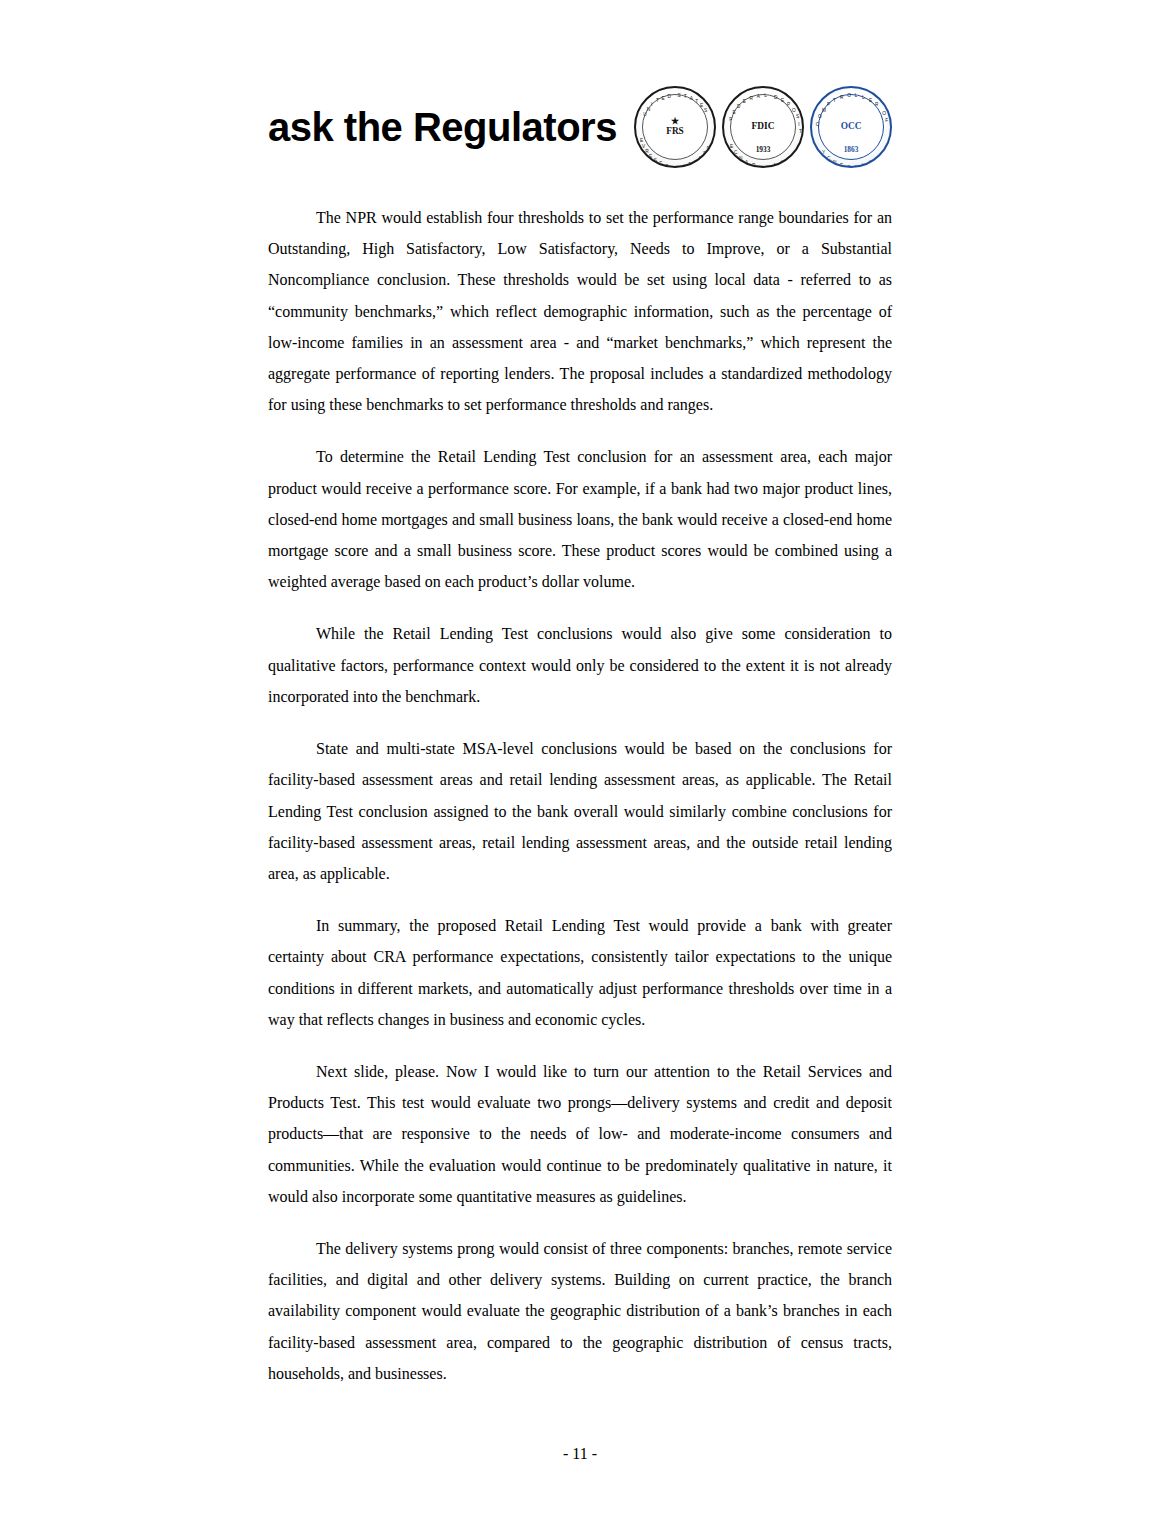ask the Regulators
U N I T E D S T A T E S F E D E R A L R E S E R V E
★
FRS
F E D E R A L D E P O S I T I N S U R A N C E
FDIC
1933
C O M P T R O L L E R O F C U R R E N C Y
OCC
1863
The NPR would establish four thresholds to set the performance range boundaries for an Outstanding, High Satisfactory, Low Satisfactory, Needs to Improve, or a Substantial Noncompliance conclusion. These thresholds would be set using local data - referred to as “community benchmarks,” which reflect demographic information, such as the percentage of low-income families in an assessment area - and “market benchmarks,” which represent the aggregate performance of reporting lenders. The proposal includes a standardized methodology for using these benchmarks to set performance thresholds and ranges.
To determine the Retail Lending Test conclusion for an assessment area, each major product would receive a performance score. For example, if a bank had two major product lines, closed-end home mortgages and small business loans, the bank would receive a closed-end home mortgage score and a small business score. These product scores would be combined using a weighted average based on each product’s dollar volume.
While the Retail Lending Test conclusions would also give some consideration to qualitative factors, performance context would only be considered to the extent it is not already incorporated into the benchmark.
State and multi-state MSA-level conclusions would be based on the conclusions for facility-based assessment areas and retail lending assessment areas, as applicable. The Retail Lending Test conclusion assigned to the bank overall would similarly combine conclusions for facility-based assessment areas, retail lending assessment areas, and the outside retail lending area, as applicable.
In summary, the proposed Retail Lending Test would provide a bank with greater certainty about CRA performance expectations, consistently tailor expectations to the unique conditions in different markets, and automatically adjust performance thresholds over time in a way that reflects changes in business and economic cycles.
Next slide, please. Now I would like to turn our attention to the Retail Services and Products Test. This test would evaluate two prongs—delivery systems and credit and deposit products—that are responsive to the needs of low- and moderate-income consumers and communities. While the evaluation would continue to be predominately qualitative in nature, it would also incorporate some quantitative measures as guidelines.
The delivery systems prong would consist of three components: branches, remote service facilities, and digital and other delivery systems. Building on current practice, the branch availability component would evaluate the geographic distribution of a bank’s branches in each facility-based assessment area, compared to the geographic distribution of census tracts, households, and businesses.
- 11 -